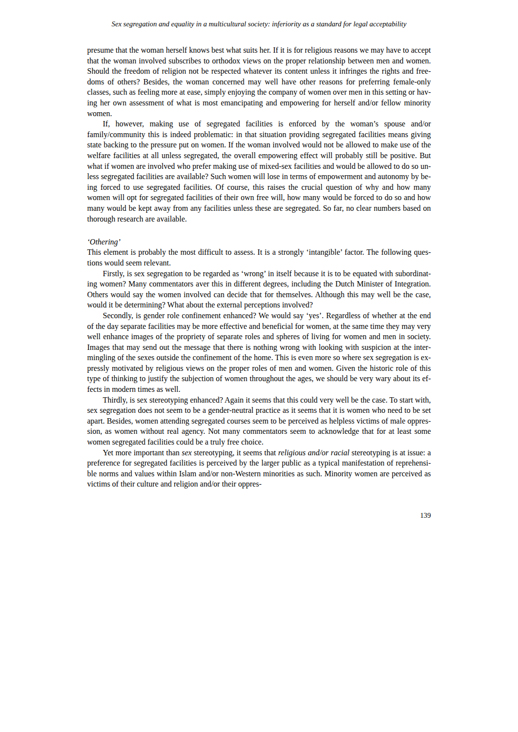Sex segregation and equality in a multicultural society: inferiority as a standard for legal acceptability
presume that the woman herself knows best what suits her. If it is for religious reasons we may have to accept that the woman involved subscribes to orthodox views on the proper relationship between men and women. Should the freedom of religion not be respected whatever its content unless it infringes the rights and freedoms of others? Besides, the woman concerned may well have other reasons for preferring female-only classes, such as feeling more at ease, simply enjoying the company of women over men in this setting or having her own assessment of what is most emancipating and empowering for herself and/or fellow minority women.
If, however, making use of segregated facilities is enforced by the woman’s spouse and/or family/community this is indeed problematic: in that situation providing segregated facilities means giving state backing to the pressure put on women. If the woman involved would not be allowed to make use of the welfare facilities at all unless segregated, the overall empowering effect will probably still be positive. But what if women are involved who prefer making use of mixed-sex facilities and would be allowed to do so unless segregated facilities are available? Such women will lose in terms of empowerment and autonomy by being forced to use segregated facilities. Of course, this raises the crucial question of why and how many women will opt for segregated facilities of their own free will, how many would be forced to do so and how many would be kept away from any facilities unless these are segregated. So far, no clear numbers based on thorough research are available.
‘Othering’
This element is probably the most difficult to assess. It is a strongly ‘intangible’ factor. The following questions would seem relevant.
Firstly, is sex segregation to be regarded as ‘wrong’ in itself because it is to be equated with subordinating women? Many commentators aver this in different degrees, including the Dutch Minister of Integration. Others would say the women involved can decide that for themselves. Although this may well be the case, would it be determining? What about the external perceptions involved?
Secondly, is gender role confinement enhanced? We would say ‘yes’. Regardless of whether at the end of the day separate facilities may be more effective and beneficial for women, at the same time they may very well enhance images of the propriety of separate roles and spheres of living for women and men in society. Images that may send out the message that there is nothing wrong with looking with suspicion at the intermingling of the sexes outside the confinement of the home. This is even more so where sex segregation is expressly motivated by religious views on the proper roles of men and women. Given the historic role of this type of thinking to justify the subjection of women throughout the ages, we should be very wary about its effects in modern times as well.
Thirdly, is sex stereotyping enhanced? Again it seems that this could very well be the case. To start with, sex segregation does not seem to be a gender-neutral practice as it seems that it is women who need to be set apart. Besides, women attending segregated courses seem to be perceived as helpless victims of male oppression, as women without real agency. Not many commentators seem to acknowledge that for at least some women segregated facilities could be a truly free choice.
Yet more important than sex stereotyping, it seems that religious and/or racial stereotyping is at issue: a preference for segregated facilities is perceived by the larger public as a typical manifestation of reprehensible norms and values within Islam and/or non-Western minorities as such. Minority women are perceived as victims of their culture and religion and/or their oppres-
139